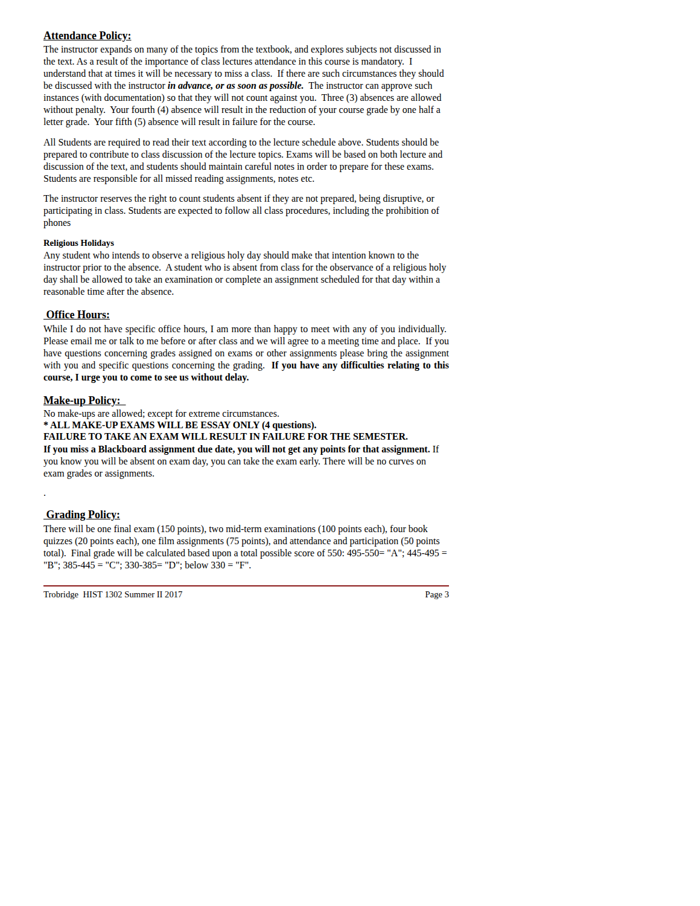Attendance Policy:
The instructor expands on many of the topics from the textbook, and explores subjects not discussed in the text. As a result of the importance of class lectures attendance in this course is mandatory. I understand that at times it will be necessary to miss a class. If there are such circumstances they should be discussed with the instructor in advance, or as soon as possible. The instructor can approve such instances (with documentation) so that they will not count against you. Three (3) absences are allowed without penalty. Your fourth (4) absence will result in the reduction of your course grade by one half a letter grade. Your fifth (5) absence will result in failure for the course.
All Students are required to read their text according to the lecture schedule above. Students should be prepared to contribute to class discussion of the lecture topics. Exams will be based on both lecture and discussion of the text, and students should maintain careful notes in order to prepare for these exams. Students are responsible for all missed reading assignments, notes etc.
The instructor reserves the right to count students absent if they are not prepared, being disruptive, or participating in class. Students are expected to follow all class procedures, including the prohibition of phones
Religious Holidays
Any student who intends to observe a religious holy day should make that intention known to the instructor prior to the absence. A student who is absent from class for the observance of a religious holy day shall be allowed to take an examination or complete an assignment scheduled for that day within a reasonable time after the absence.
Office Hours:
While I do not have specific office hours, I am more than happy to meet with any of you individually. Please email me or talk to me before or after class and we will agree to a meeting time and place. If you have questions concerning grades assigned on exams or other assignments please bring the assignment with you and specific questions concerning the grading. If you have any difficulties relating to this course, I urge you to come to see us without delay.
Make-up Policy:
No make-ups are allowed; except for extreme circumstances.
* ALL MAKE-UP EXAMS WILL BE ESSAY ONLY (4 questions).
FAILURE TO TAKE AN EXAM WILL RESULT IN FAILURE FOR THE SEMESTER.
If you miss a Blackboard assignment due date, you will not get any points for that assignment. If you know you will be absent on exam day, you can take the exam early. There will be no curves on exam grades or assignments.
.
Grading Policy:
There will be one final exam (150 points), two mid-term examinations (100 points each), four book quizzes (20 points each), one film assignments (75 points), and attendance and participation (50 points total). Final grade will be calculated based upon a total possible score of 550: 495-550= "A"; 445-495 = "B"; 385-445 = "C"; 330-385= "D"; below 330 = "F".
Trobridge HIST 1302 Summer II 2017 Page 3